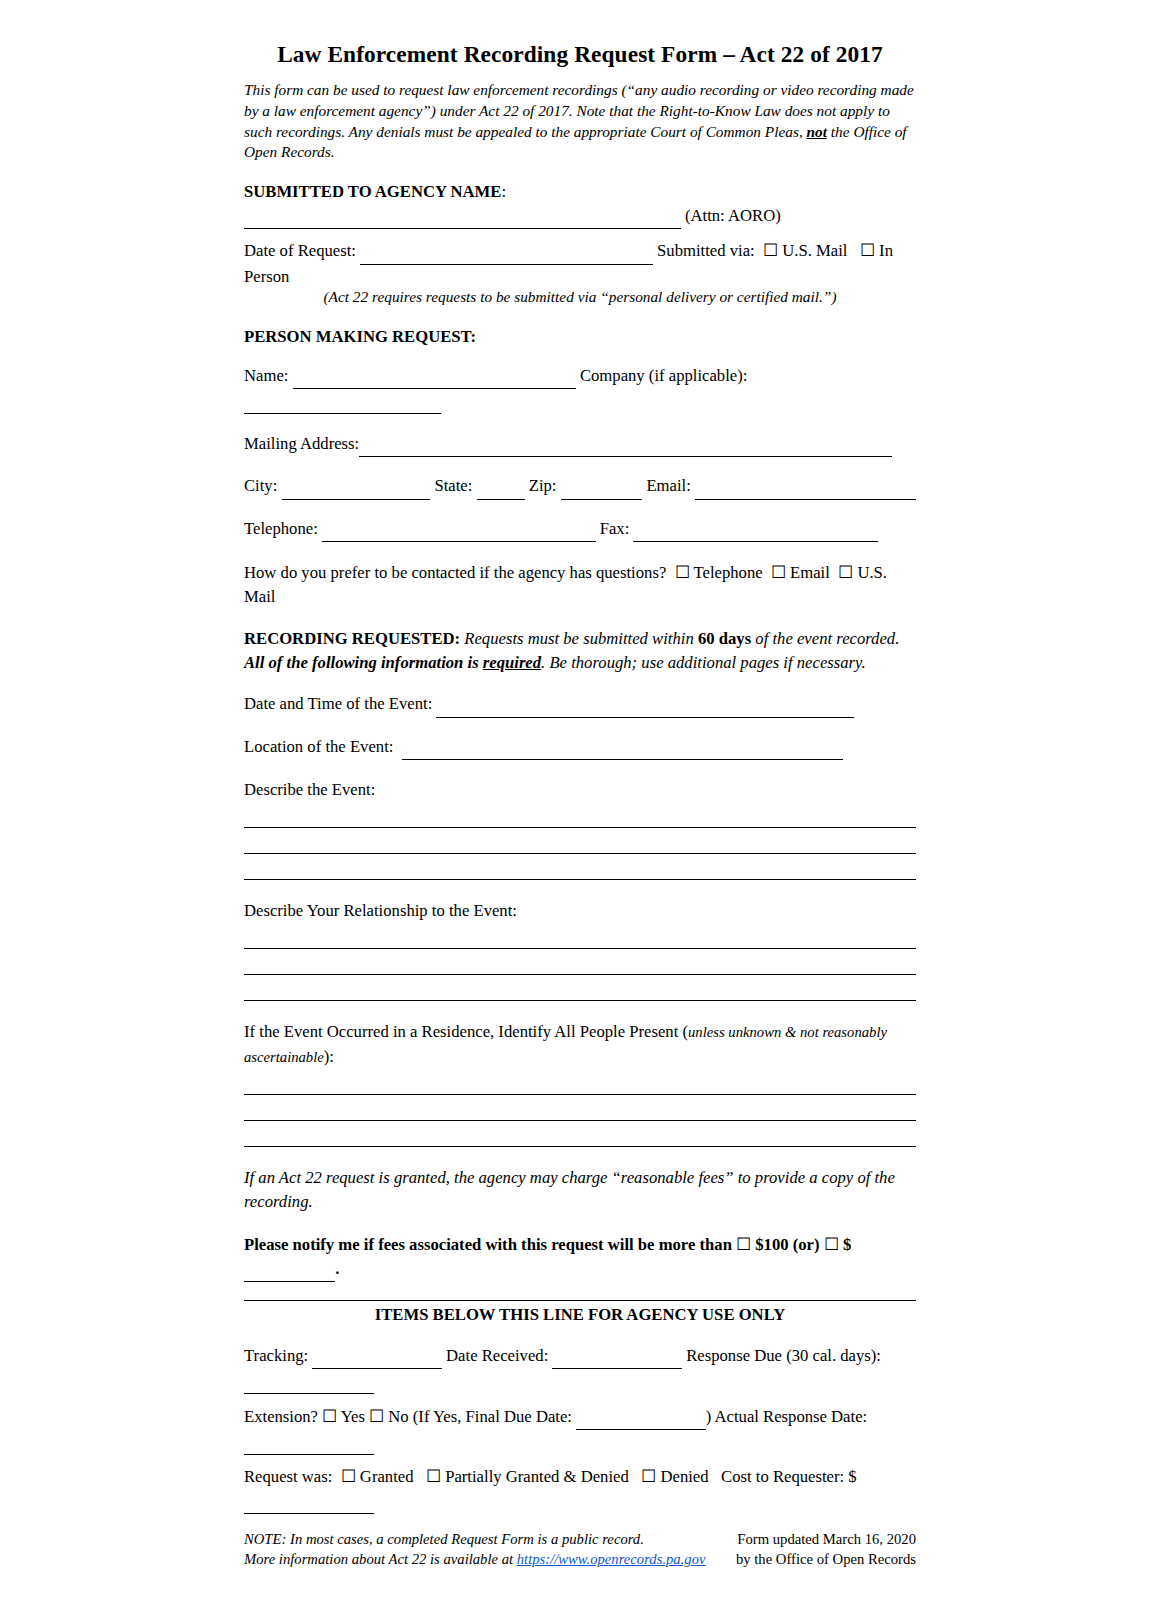Law Enforcement Recording Request Form – Act 22 of 2017
This form can be used to request law enforcement recordings (“any audio recording or video recording made by a law enforcement agency”) under Act 22 of 2017. Note that the Right-to-Know Law does not apply to such recordings. Any denials must be appealed to the appropriate Court of Common Pleas, not the Office of Open Records.
SUBMITTED TO AGENCY NAME: (Attn: AORO)
Date of Request: Submitted via: ☐ U.S. Mail ☐ In Person
(Act 22 requires requests to be submitted via “personal delivery or certified mail.”)
PERSON MAKING REQUEST:
Name: Company (if applicable):
Mailing Address:
City: State: Zip: Email:
Telephone: Fax:
How do you prefer to be contacted if the agency has questions? ☐ Telephone ☐ Email ☐ U.S. Mail
RECORDING REQUESTED: Requests must be submitted within 60 days of the event recorded. All of the following information is required. Be thorough; use additional pages if necessary.
Date and Time of the Event:
Location of the Event:
Describe the Event:
Describe Your Relationship to the Event:
If the Event Occurred in a Residence, Identify All People Present (unless unknown & not reasonably ascertainable):
If an Act 22 request is granted, the agency may charge “reasonable fees” to provide a copy of the recording.
Please notify me if fees associated with this request will be more than ☐ $100 (or) ☐ $ .
ITEMS BELOW THIS LINE FOR AGENCY USE ONLY
Tracking: Date Received: Response Due (30 cal. days):
Extension? ☐ Yes ☐ No (If Yes, Final Due Date: ) Actual Response Date:
Request was: ☐ Granted ☐ Partially Granted & Denied ☐ Denied Cost to Requester: $
NOTE: In most cases, a completed Request Form is a public record.
More information about Act 22 is available at https://www.openrecords.pa.gov
Form updated March 16, 2020
by the Office of Open Records